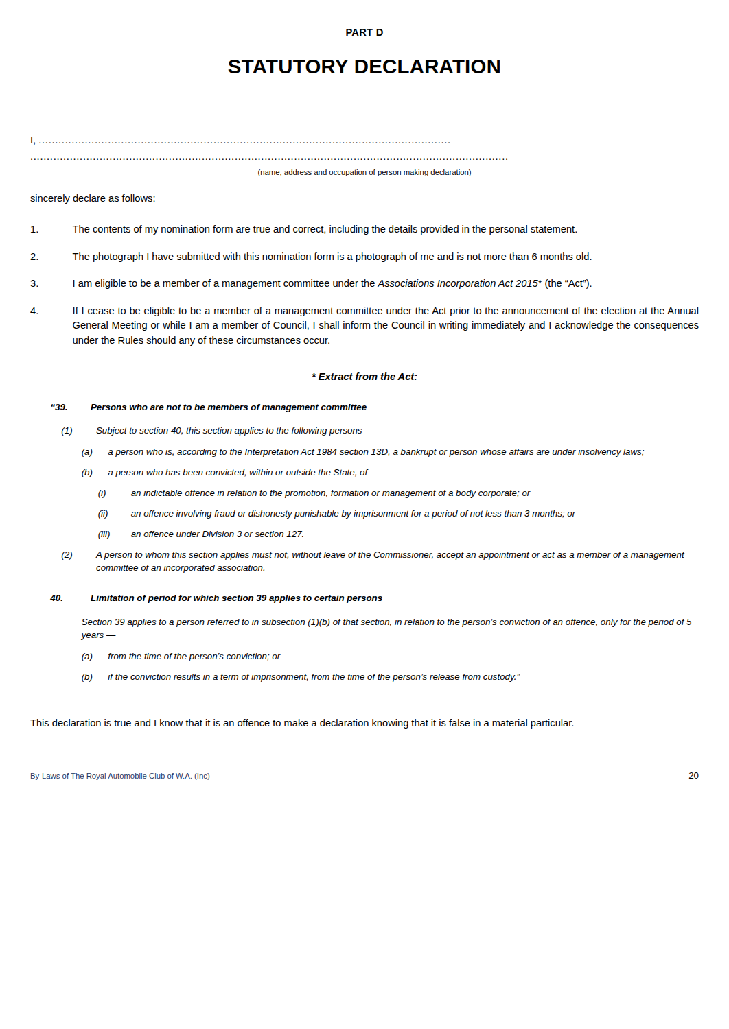PART D
STATUTORY DECLARATION
I, .............................................................................................................................
.................................................................................................................................................
(name, address and occupation of person making declaration)
sincerely declare as follows:
The contents of my nomination form are true and correct, including the details provided in the personal statement.
The photograph I have submitted with this nomination form is a photograph of me and is not more than 6 months old.
I am eligible to be a member of a management committee under the Associations Incorporation Act 2015* (the “Act”).
If I cease to be eligible to be a member of a management committee under the Act prior to the announcement of the election at the Annual General Meeting or while I am a member of Council, I shall inform the Council in writing immediately and I acknowledge the consequences under the Rules should any of these circumstances occur.
* Extract from the Act:
“39. Persons who are not to be members of management committee
(1) Subject to section 40, this section applies to the following persons —
(a) a person who is, according to the Interpretation Act 1984 section 13D, a bankrupt or person whose affairs are under insolvency laws;
(b) a person who has been convicted, within or outside the State, of —
(i) an indictable offence in relation to the promotion, formation or management of a body corporate; or
(ii) an offence involving fraud or dishonesty punishable by imprisonment for a period of not less than 3 months; or
(iii) an offence under Division 3 or section 127.
(2) A person to whom this section applies must not, without leave of the Commissioner, accept an appointment or act as a member of a management committee of an incorporated association.
40. Limitation of period for which section 39 applies to certain persons
Section 39 applies to a person referred to in subsection (1)(b) of that section, in relation to the person’s conviction of an offence, only for the period of 5 years —
(a) from the time of the person’s conviction; or
(b) if the conviction results in a term of imprisonment, from the time of the person’s release from custody.”
This declaration is true and I know that it is an offence to make a declaration knowing that it is false in a material particular.
By-Laws of The Royal Automobile Club of W.A. (Inc) 20